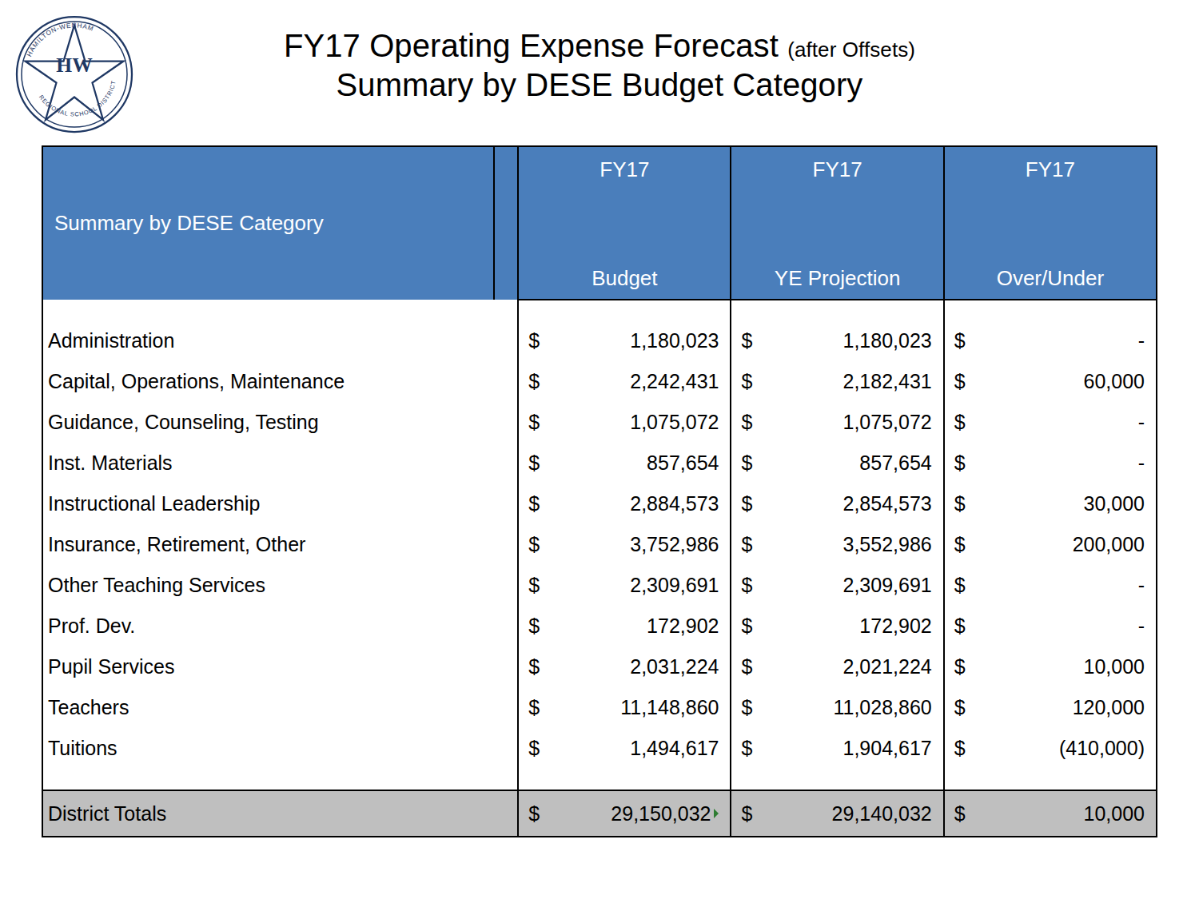HW HAMILTON-WENHAM REGIONAL SCHOOL DISTRICT
FY17 Operating Expense Forecast (after Offsets) Summary by DESE Budget Category
| Summary by DESE Category | | FY17 | FY17 | FY17 |
| --- | --- | --- | --- | --- |
| Budget | YE Projection | Over/Under |
| Administration | | $ 1,180,023 | $ 1,180,023 | $ - |
| Capital, Operations, Maintenance | | $ 2,242,431 | $ 2,182,431 | $ 60,000 |
| Guidance, Counseling, Testing | | $ 1,075,072 | $ 1,075,072 | $ - |
| Inst. Materials | | $ 857,654 | $ 857,654 | $ - |
| Instructional Leadership | | $ 2,884,573 | $ 2,854,573 | $ 30,000 |
| Insurance, Retirement, Other | | $ 3,752,986 | $ 3,552,986 | $ 200,000 |
| Other Teaching Services | | $ 2,309,691 | $ 2,309,691 | $ - |
| Prof. Dev. | | $ 172,902 | $ 172,902 | $ - |
| Pupil Services | | $ 2,031,224 | $ 2,021,224 | $ 10,000 |
| Teachers | | $ 11,148,860 | $ 11,028,860 | $ 120,000 |
| Tuitions | | $ 1,494,617 | $ 1,904,617 | $ (410,000) |
| District Totals | | $ 29,150,032 | $ 29,140,032 | $ 10,000 |